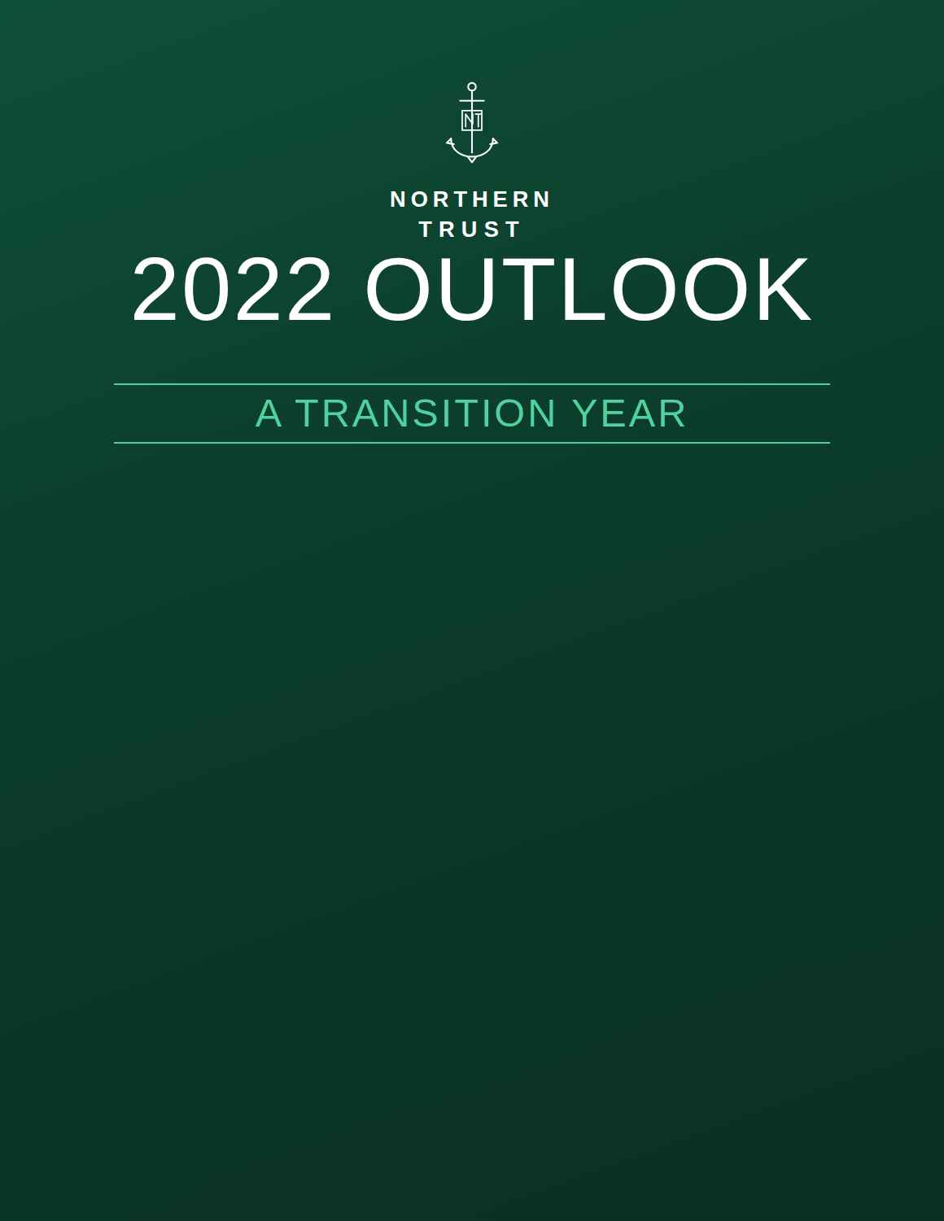Northern Trust
2022 Outlook
A Transition Year